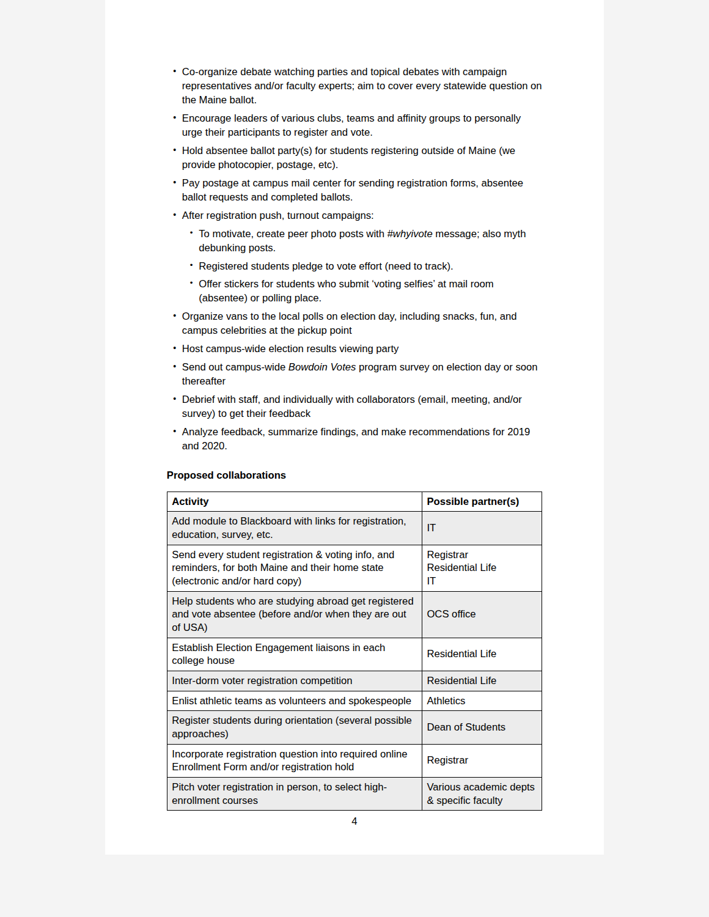Co-organize debate watching parties and topical debates with campaign representatives and/or faculty experts; aim to cover every statewide question on the Maine ballot.
Encourage leaders of various clubs, teams and affinity groups to personally urge their participants to register and vote.
Hold absentee ballot party(s) for students registering outside of Maine (we provide photocopier, postage, etc).
Pay postage at campus mail center for sending registration forms, absentee ballot requests and completed ballots.
After registration push, turnout campaigns:
To motivate, create peer photo posts with #whyivote message; also myth debunking posts.
Registered students pledge to vote effort (need to track).
Offer stickers for students who submit ‘voting selfies’ at mail room (absentee) or polling place.
Organize vans to the local polls on election day, including snacks, fun, and campus celebrities at the pickup point
Host campus-wide election results viewing party
Send out campus-wide Bowdoin Votes program survey on election day or soon thereafter
Debrief with staff, and individually with collaborators (email, meeting, and/or survey) to get their feedback
Analyze feedback, summarize findings, and make recommendations for 2019 and 2020.
Proposed collaborations
| Activity | Possible partner(s) |
| --- | --- |
| Add module to Blackboard with links for registration, education, survey, etc. | IT |
| Send every student registration & voting info, and reminders, for both Maine and their home state (electronic and/or hard copy) | Registrar Residential Life IT |
| Help students who are studying abroad get registered and vote absentee (before and/or when they are out of USA) | OCS office |
| Establish Election Engagement liaisons in each college house | Residential Life |
| Inter-dorm voter registration competition | Residential Life |
| Enlist athletic teams as volunteers and spokespeople | Athletics |
| Register students during orientation (several possible approaches) | Dean of Students |
| Incorporate registration question into required online Enrollment Form and/or registration hold | Registrar |
| Pitch voter registration in person, to select high-enrollment courses | Various academic depts & specific faculty |
4